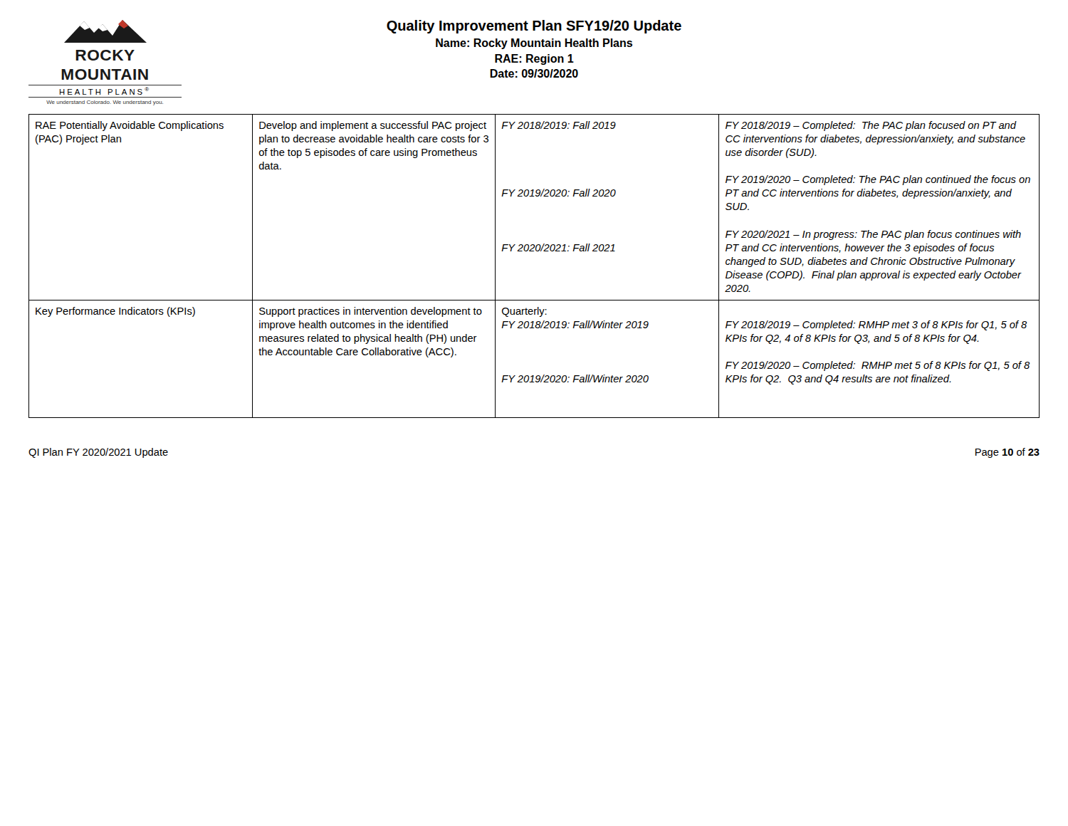ROCKY MOUNTAIN
HEALTH PLANS®
We understand Colorado. We understand you.
Quality Improvement Plan SFY19/20 Update
Name: Rocky Mountain Health Plans
RAE: Region 1
Date: 09/30/2020
| RAE Potentially Avoidable Complications (PAC) Project Plan | Develop and implement a successful PAC project plan to decrease avoidable health care costs for 3 of the top 5 episodes of care using Prometheus data. | FY 2018/2019: Fall 2019 FY 2019/2020: Fall 2020 FY 2020/2021: Fall 2021 | FY 2018/2019 – Completed: The PAC plan focused on PT and CC interventions for diabetes, depression/anxiety, and substance use disorder (SUD). FY 2019/2020 – Completed: The PAC plan continued the focus on PT and CC interventions for diabetes, depression/anxiety, and SUD. FY 2020/2021 – In progress: The PAC plan focus continues with PT and CC interventions, however the 3 episodes of focus changed to SUD, diabetes and Chronic Obstructive Pulmonary Disease (COPD). Final plan approval is expected early October 2020. |
| Key Performance Indicators (KPIs) | Support practices in intervention development to improve health outcomes in the identified measures related to physical health (PH) under the Accountable Care Collaborative (ACC). | Quarterly: FY 2018/2019: Fall/Winter 2019 FY 2019/2020: Fall/Winter 2020 | FY 2018/2019 – Completed: RMHP met 3 of 8 KPIs for Q1, 5 of 8 KPIs for Q2, 4 of 8 KPIs for Q3, and 5 of 8 KPIs for Q4. FY 2019/2020 – Completed: RMHP met 5 of 8 KPIs for Q1, 5 of 8 KPIs for Q2. Q3 and Q4 results are not finalized. |
QI Plan FY 2020/2021 Update
Page 10 of 23